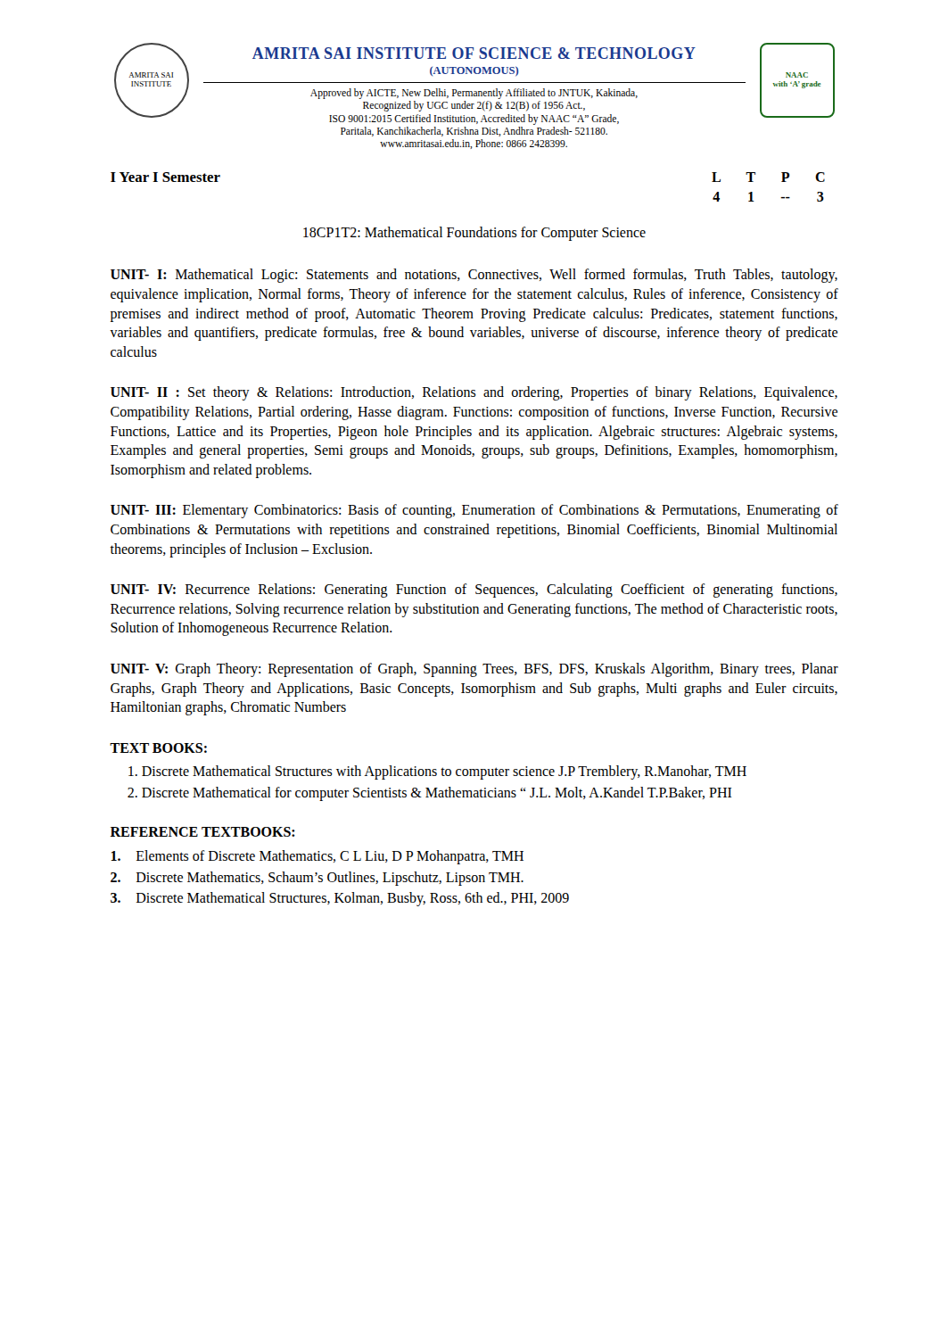AMRITA SAI
INSTITUTE
AMRITA SAI INSTITUTE OF SCIENCE & TECHNOLOGY
(AUTONOMOUS)
Approved by AICTE, New Delhi, Permanently Affiliated to JNTUK, Kakinada,
Recognized by UGC under 2(f) & 12(B) of 1956 Act.,
ISO 9001:2015 Certified Institution, Accredited by NAAC “A” Grade,
Paritala, Kanchikacherla, Krishna Dist, Andhra Pradesh- 521180.
www.amritasai.edu.in, Phone: 0866 2428399.
NAAC
with ‘A’ grade
I Year I Semester
| L | T | P | C |
| 4 | 1 | -- | 3 |
18CP1T2: Mathematical Foundations for Computer Science
UNIT- I: Mathematical Logic: Statements and notations, Connectives, Well formed formulas, Truth Tables, tautology, equivalence implication, Normal forms, Theory of inference for the statement calculus, Rules of inference, Consistency of premises and indirect method of proof, Automatic Theorem Proving Predicate calculus: Predicates, statement functions, variables and quantifiers, predicate formulas, free & bound variables, universe of discourse, inference theory of predicate calculus
UNIT- II : Set theory & Relations: Introduction, Relations and ordering, Properties of binary Relations, Equivalence, Compatibility Relations, Partial ordering, Hasse diagram. Functions: composition of functions, Inverse Function, Recursive Functions, Lattice and its Properties, Pigeon hole Principles and its application. Algebraic structures: Algebraic systems, Examples and general properties, Semi groups and Monoids, groups, sub groups, Definitions, Examples, homomorphism, Isomorphism and related problems.
UNIT- III: Elementary Combinatorics: Basis of counting, Enumeration of Combinations & Permutations, Enumerating of Combinations & Permutations with repetitions and constrained repetitions, Binomial Coefficients, Binomial Multinomial theorems, principles of Inclusion – Exclusion.
UNIT- IV: Recurrence Relations: Generating Function of Sequences, Calculating Coefficient of generating functions, Recurrence relations, Solving recurrence relation by substitution and Generating functions, The method of Characteristic roots, Solution of Inhomogeneous Recurrence Relation.
UNIT- V: Graph Theory: Representation of Graph, Spanning Trees, BFS, DFS, Kruskals Algorithm, Binary trees, Planar Graphs, Graph Theory and Applications, Basic Concepts, Isomorphism and Sub graphs, Multi graphs and Euler circuits, Hamiltonian graphs, Chromatic Numbers
Text Books:
Discrete Mathematical Structures with Applications to computer science J.P Tremblery, R.Manohar, TMH
Discrete Mathematical for computer Scientists & Mathematicians “ J.L. Molt, A.Kandel T.P.Baker, PHI
Reference Textbooks:
Elements of Discrete Mathematics, C L Liu, D P Mohanpatra, TMH
Discrete Mathematics, Schaum’s Outlines, Lipschutz, Lipson TMH.
Discrete Mathematical Structures, Kolman, Busby, Ross, 6th ed., PHI, 2009